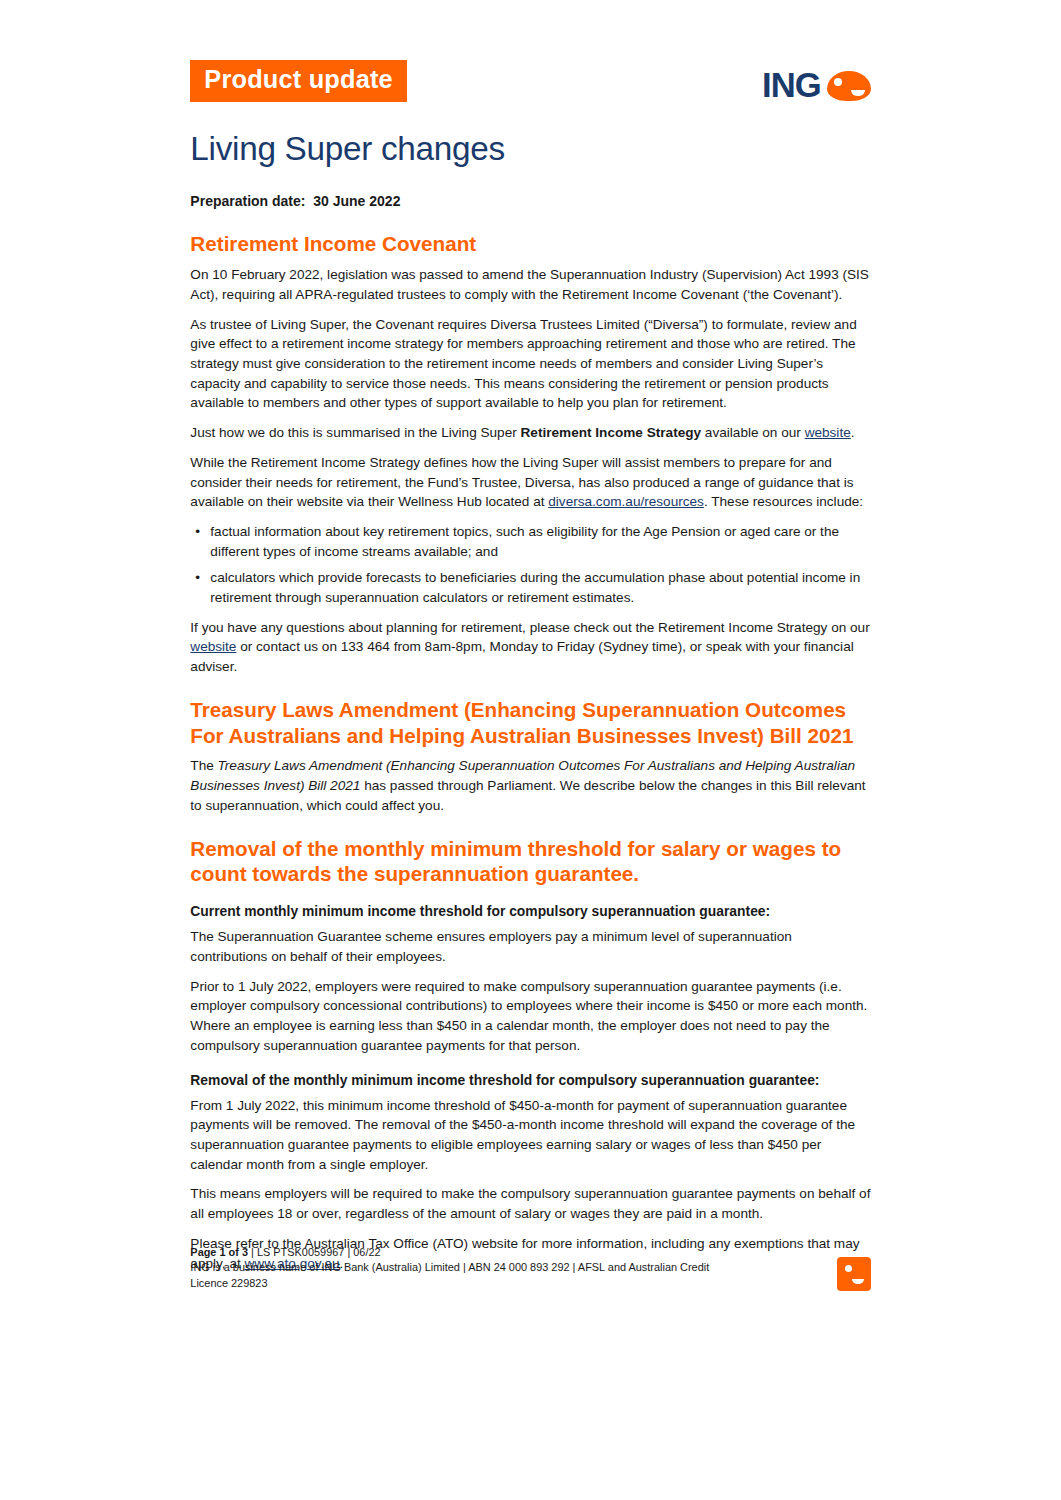Product update ING
Living Super changes
Preparation date: 30 June 2022
Retirement Income Covenant
On 10 February 2022, legislation was passed to amend the Superannuation Industry (Supervision) Act 1993 (SIS Act), requiring all APRA-regulated trustees to comply with the Retirement Income Covenant (‘the Covenant’).
As trustee of Living Super, the Covenant requires Diversa Trustees Limited (“Diversa”) to formulate, review and give effect to a retirement income strategy for members approaching retirement and those who are retired. The strategy must give consideration to the retirement income needs of members and consider Living Super’s capacity and capability to service those needs. This means considering the retirement or pension products available to members and other types of support available to help you plan for retirement.
Just how we do this is summarised in the Living Super Retirement Income Strategy available on our website.
While the Retirement Income Strategy defines how the Living Super will assist members to prepare for and consider their needs for retirement, the Fund’s Trustee, Diversa, has also produced a range of guidance that is available on their website via their Wellness Hub located at diversa.com.au/resources. These resources include:
factual information about key retirement topics, such as eligibility for the Age Pension or aged care or the different types of income streams available; and
calculators which provide forecasts to beneficiaries during the accumulation phase about potential income in retirement through superannuation calculators or retirement estimates.
If you have any questions about planning for retirement, please check out the Retirement Income Strategy on our website or contact us on 133 464 from 8am-8pm, Monday to Friday (Sydney time), or speak with your financial adviser.
Treasury Laws Amendment (Enhancing Superannuation Outcomes For Australians and Helping Australian Businesses Invest) Bill 2021
The Treasury Laws Amendment (Enhancing Superannuation Outcomes For Australians and Helping Australian Businesses Invest) Bill 2021 has passed through Parliament. We describe below the changes in this Bill relevant to superannuation, which could affect you.
Removal of the monthly minimum threshold for salary or wages to count towards the superannuation guarantee.
Current monthly minimum income threshold for compulsory superannuation guarantee:
The Superannuation Guarantee scheme ensures employers pay a minimum level of superannuation contributions on behalf of their employees.
Prior to 1 July 2022, employers were required to make compulsory superannuation guarantee payments (i.e. employer compulsory concessional contributions) to employees where their income is $450 or more each month. Where an employee is earning less than $450 in a calendar month, the employer does not need to pay the compulsory superannuation guarantee payments for that person.
Removal of the monthly minimum income threshold for compulsory superannuation guarantee:
From 1 July 2022, this minimum income threshold of $450-a-month for payment of superannuation guarantee payments will be removed. The removal of the $450-a-month income threshold will expand the coverage of the superannuation guarantee payments to eligible employees earning salary or wages of less than $450 per calendar month from a single employer.
This means employers will be required to make the compulsory superannuation guarantee payments on behalf of all employees 18 or over, regardless of the amount of salary or wages they are paid in a month.
Please refer to the Australian Tax Office (ATO) website for more information, including any exemptions that may apply, at www.ato.gov.au.
Page 1 of 3 | LS PTSK0059967 | 06/22
ING is a business name of ING Bank (Australia) Limited | ABN 24 000 893 292 | AFSL and Australian Credit Licence 229823